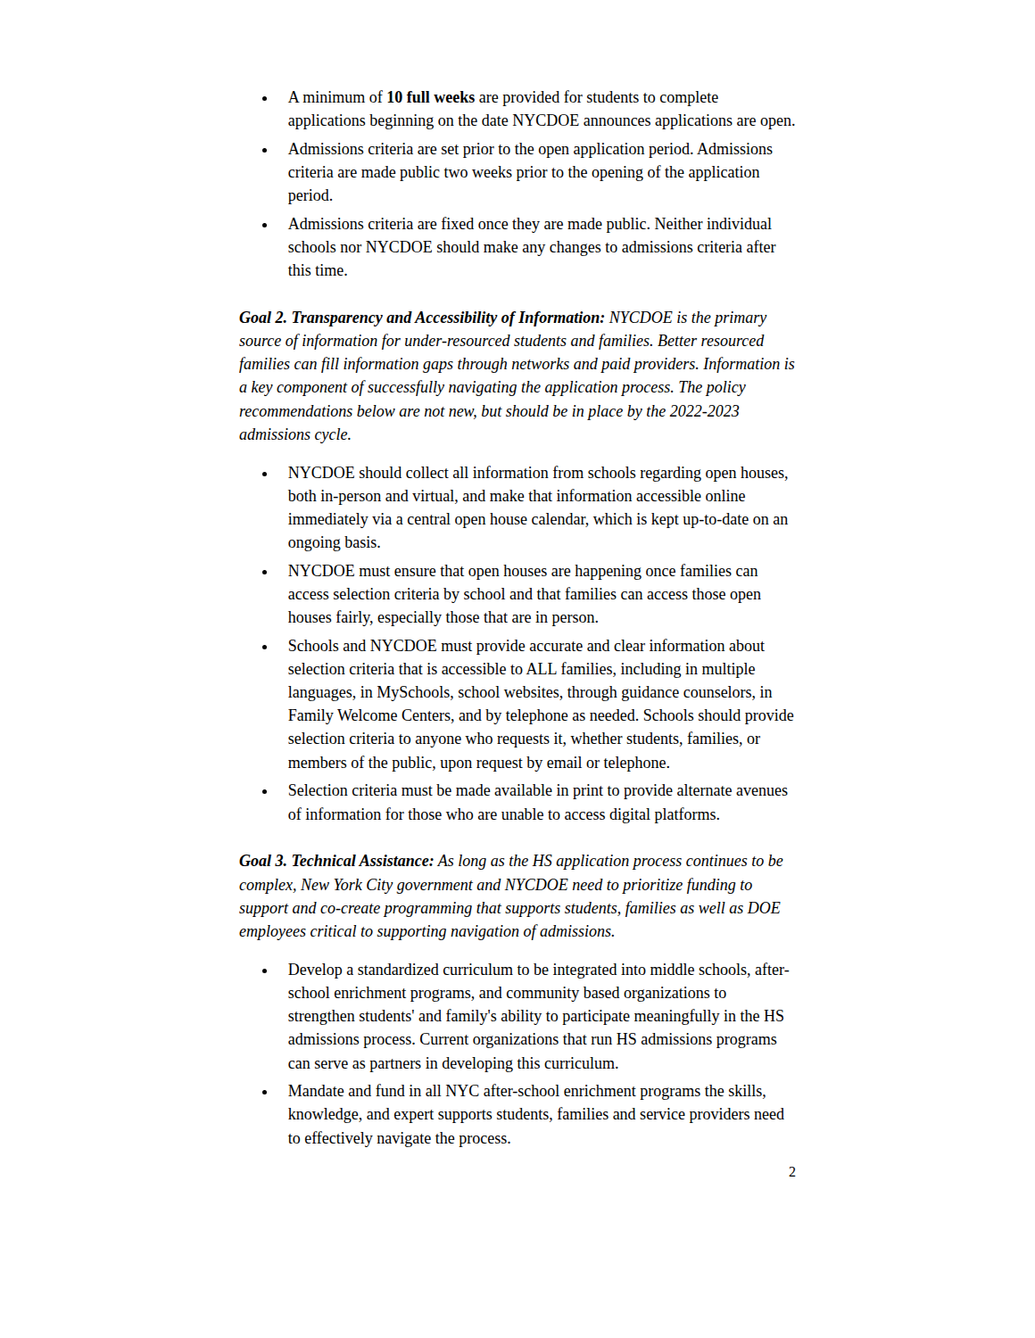A minimum of 10 full weeks are provided for students to complete applications beginning on the date NYCDOE announces applications are open.
Admissions criteria are set prior to the open application period. Admissions criteria are made public two weeks prior to the opening of the application period.
Admissions criteria are fixed once they are made public. Neither individual schools nor NYCDOE should make any changes to admissions criteria after this time.
Goal 2. Transparency and Accessibility of Information: NYCDOE is the primary source of information for under-resourced students and families. Better resourced families can fill information gaps through networks and paid providers. Information is a key component of successfully navigating the application process. The policy recommendations below are not new, but should be in place by the 2022-2023 admissions cycle.
NYCDOE should collect all information from schools regarding open houses, both in-person and virtual, and make that information accessible online immediately via a central open house calendar, which is kept up-to-date on an ongoing basis.
NYCDOE must ensure that open houses are happening once families can access selection criteria by school and that families can access those open houses fairly, especially those that are in person.
Schools and NYCDOE must provide accurate and clear information about selection criteria that is accessible to ALL families, including in multiple languages, in MySchools, school websites, through guidance counselors, in Family Welcome Centers, and by telephone as needed. Schools should provide selection criteria to anyone who requests it, whether students, families, or members of the public, upon request by email or telephone.
Selection criteria must be made available in print to provide alternate avenues of information for those who are unable to access digital platforms.
Goal 3. Technical Assistance: As long as the HS application process continues to be complex, New York City government and NYCDOE need to prioritize funding to support and co-create programming that supports students, families as well as DOE employees critical to supporting navigation of admissions.
Develop a standardized curriculum to be integrated into middle schools, after-school enrichment programs, and community based organizations to strengthen students' and family's ability to participate meaningfully in the HS admissions process. Current organizations that run HS admissions programs can serve as partners in developing this curriculum.
Mandate and fund in all NYC after-school enrichment programs the skills, knowledge, and expert supports students, families and service providers need to effectively navigate the process.
2